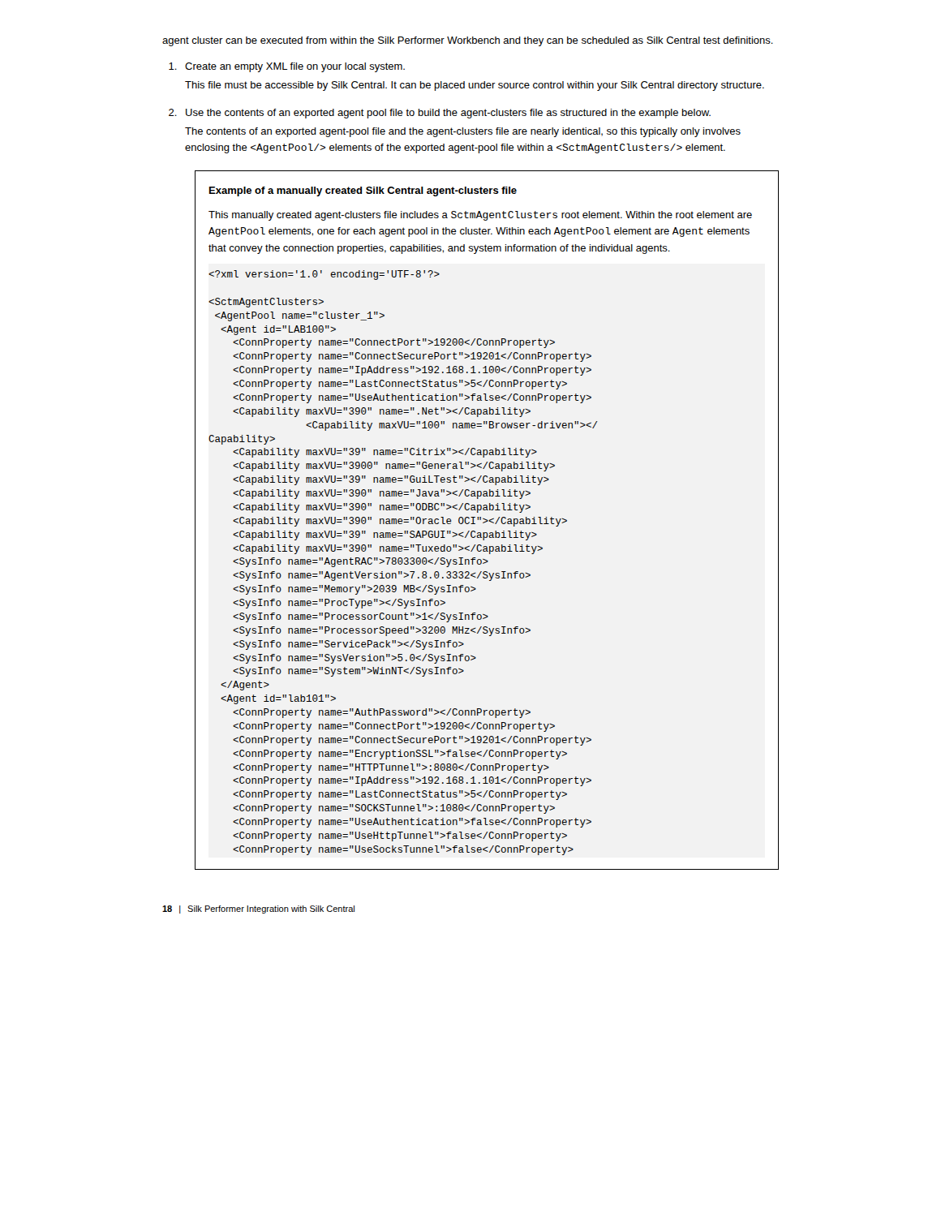agent cluster can be executed from within the Silk Performer Workbench and they can be scheduled as Silk Central test definitions.
Create an empty XML file on your local system.
This file must be accessible by Silk Central. It can be placed under source control within your Silk Central directory structure.
Use the contents of an exported agent pool file to build the agent-clusters file as structured in the example below.
The contents of an exported agent-pool file and the agent-clusters file are nearly identical, so this typically only involves enclosing the <AgentPool/> elements of the exported agent-pool file within a <SctmAgentClusters/> element.
Example of a manually created Silk Central agent-clusters file
This manually created agent-clusters file includes a SctmAgentClusters root element. Within the root element are AgentPool elements, one for each agent pool in the cluster. Within each AgentPool element are Agent elements that convey the connection properties, capabilities, and system information of the individual agents.
<?xml version='1.0' encoding='UTF-8'?>

<SctmAgentClusters>
 <AgentPool name="cluster_1">
  <Agent id="LAB100">
    <ConnProperty name="ConnectPort">19200</ConnProperty>
    <ConnProperty name="ConnectSecurePort">19201</ConnProperty>
    <ConnProperty name="IpAddress">192.168.1.100</ConnProperty>
    <ConnProperty name="LastConnectStatus">5</ConnProperty>
    <ConnProperty name="UseAuthentication">false</ConnProperty>
    <Capability maxVU="390" name=".Net"></Capability>
                <Capability maxVU="100" name="Browser-driven"></
Capability>
    <Capability maxVU="39" name="Citrix"></Capability>
    <Capability maxVU="3900" name="General"></Capability>
    <Capability maxVU="39" name="GuiLTest"></Capability>
    <Capability maxVU="390" name="Java"></Capability>
    <Capability maxVU="390" name="ODBC"></Capability>
    <Capability maxVU="390" name="Oracle OCI"></Capability>
    <Capability maxVU="39" name="SAPGUI"></Capability>
    <Capability maxVU="390" name="Tuxedo"></Capability>
    <SysInfo name="AgentRAC">7803300</SysInfo>
    <SysInfo name="AgentVersion">7.8.0.3332</SysInfo>
    <SysInfo name="Memory">2039 MB</SysInfo>
    <SysInfo name="ProcType"></SysInfo>
    <SysInfo name="ProcessorCount">1</SysInfo>
    <SysInfo name="ProcessorSpeed">3200 MHz</SysInfo>
    <SysInfo name="ServicePack"></SysInfo>
    <SysInfo name="SysVersion">5.0</SysInfo>
    <SysInfo name="System">WinNT</SysInfo>
  </Agent>
  <Agent id="lab101">
    <ConnProperty name="AuthPassword"></ConnProperty>
    <ConnProperty name="ConnectPort">19200</ConnProperty>
    <ConnProperty name="ConnectSecurePort">19201</ConnProperty>
    <ConnProperty name="EncryptionSSL">false</ConnProperty>
    <ConnProperty name="HTTPTunnel">:8080</ConnProperty>
    <ConnProperty name="IpAddress">192.168.1.101</ConnProperty>
    <ConnProperty name="LastConnectStatus">5</ConnProperty>
    <ConnProperty name="SOCKSTunnel">:1080</ConnProperty>
    <ConnProperty name="UseAuthentication">false</ConnProperty>
    <ConnProperty name="UseHttpTunnel">false</ConnProperty>
    <ConnProperty name="UseSocksTunnel">false</ConnProperty>
18|Silk Performer Integration with Silk Central